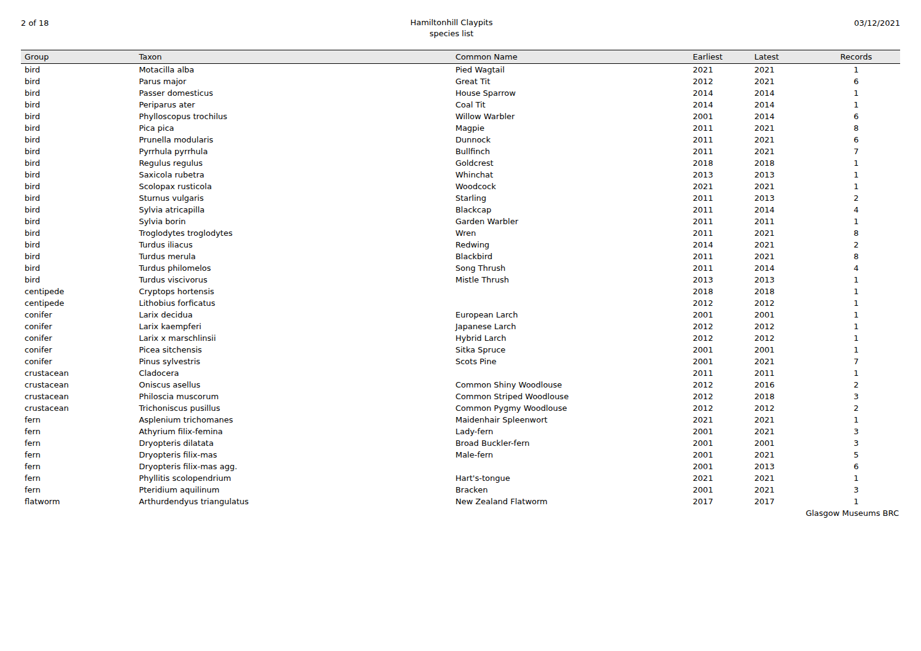2 of 18
Hamiltonhill Claypits
species list
03/12/2021
| Group | Taxon | Common Name | Earliest | Latest | Records |
| --- | --- | --- | --- | --- | --- |
| bird | Motacilla alba | Pied Wagtail | 2021 | 2021 | 1 |
| bird | Parus major | Great Tit | 2012 | 2021 | 6 |
| bird | Passer domesticus | House Sparrow | 2014 | 2014 | 1 |
| bird | Periparus ater | Coal Tit | 2014 | 2014 | 1 |
| bird | Phylloscopus trochilus | Willow Warbler | 2001 | 2014 | 6 |
| bird | Pica pica | Magpie | 2011 | 2021 | 8 |
| bird | Prunella modularis | Dunnock | 2011 | 2021 | 6 |
| bird | Pyrrhula pyrrhula | Bullfinch | 2011 | 2021 | 7 |
| bird | Regulus regulus | Goldcrest | 2018 | 2018 | 1 |
| bird | Saxicola rubetra | Whinchat | 2013 | 2013 | 1 |
| bird | Scolopax rusticola | Woodcock | 2021 | 2021 | 1 |
| bird | Sturnus vulgaris | Starling | 2011 | 2013 | 2 |
| bird | Sylvia atricapilla | Blackcap | 2011 | 2014 | 4 |
| bird | Sylvia borin | Garden Warbler | 2011 | 2011 | 1 |
| bird | Troglodytes troglodytes | Wren | 2011 | 2021 | 8 |
| bird | Turdus iliacus | Redwing | 2014 | 2021 | 2 |
| bird | Turdus merula | Blackbird | 2011 | 2021 | 8 |
| bird | Turdus philomelos | Song Thrush | 2011 | 2014 | 4 |
| bird | Turdus viscivorus | Mistle Thrush | 2013 | 2013 | 1 |
| centipede | Cryptops hortensis | | 2018 | 2018 | 1 |
| centipede | Lithobius forficatus | | 2012 | 2012 | 1 |
| conifer | Larix decidua | European Larch | 2001 | 2001 | 1 |
| conifer | Larix kaempferi | Japanese Larch | 2012 | 2012 | 1 |
| conifer | Larix x marschlinsii | Hybrid Larch | 2012 | 2012 | 1 |
| conifer | Picea sitchensis | Sitka Spruce | 2001 | 2001 | 1 |
| conifer | Pinus sylvestris | Scots Pine | 2001 | 2021 | 7 |
| crustacean | Cladocera | | 2011 | 2011 | 1 |
| crustacean | Oniscus asellus | Common Shiny Woodlouse | 2012 | 2016 | 2 |
| crustacean | Philoscia muscorum | Common Striped Woodlouse | 2012 | 2018 | 3 |
| crustacean | Trichoniscus pusillus | Common Pygmy Woodlouse | 2012 | 2012 | 2 |
| fern | Asplenium trichomanes | Maidenhair Spleenwort | 2021 | 2021 | 1 |
| fern | Athyrium filix-femina | Lady-fern | 2001 | 2021 | 3 |
| fern | Dryopteris dilatata | Broad Buckler-fern | 2001 | 2001 | 3 |
| fern | Dryopteris filix-mas | Male-fern | 2001 | 2021 | 5 |
| fern | Dryopteris filix-mas agg. | | 2001 | 2013 | 6 |
| fern | Phyllitis scolopendrium | Hart's-tongue | 2021 | 2021 | 1 |
| fern | Pteridium aquilinum | Bracken | 2001 | 2021 | 3 |
| flatworm | Arthurdendyus triangulatus | New Zealand Flatworm | 2017 | 2017 | 1 |
Glasgow Museums BRC